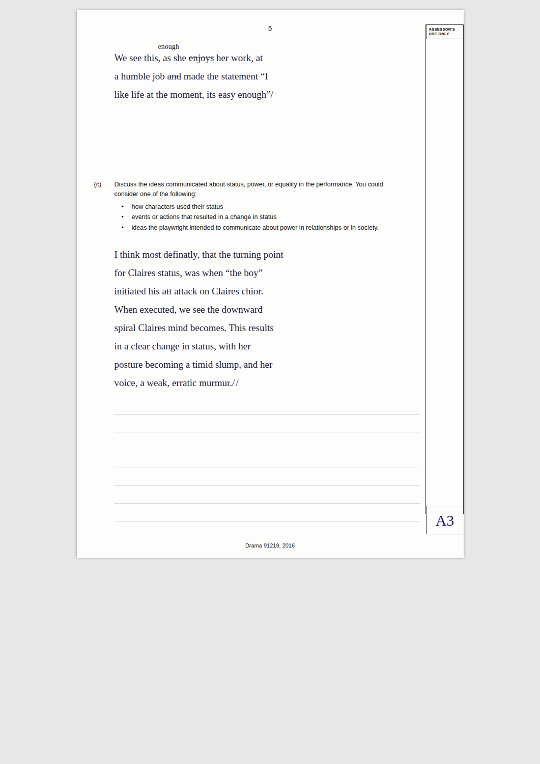5
Assessor's
use only
We see thisenough, as she enjoys her work, at
a humble job and made the statement “I
like life at the moment, its easy enough”/
(c)
Discuss the ideas communicated about status, power, or equality in the performance. You could consider one of the following:
how characters used their status
events or actions that resulted in a change in status
ideas the playwright intended to communicate about power in relationships or in society.
I think most definatly, that the turning point
for Claires status, was when “the boy”
initiated his att attack on Claires chior.
When executed, we see the downward
spiral Claires mind becomes. This results
in a clear change in status, with her
posture becoming a timid slump, and her
voice, a weak, erratic murmur.//
A3
Drama 91219, 2016